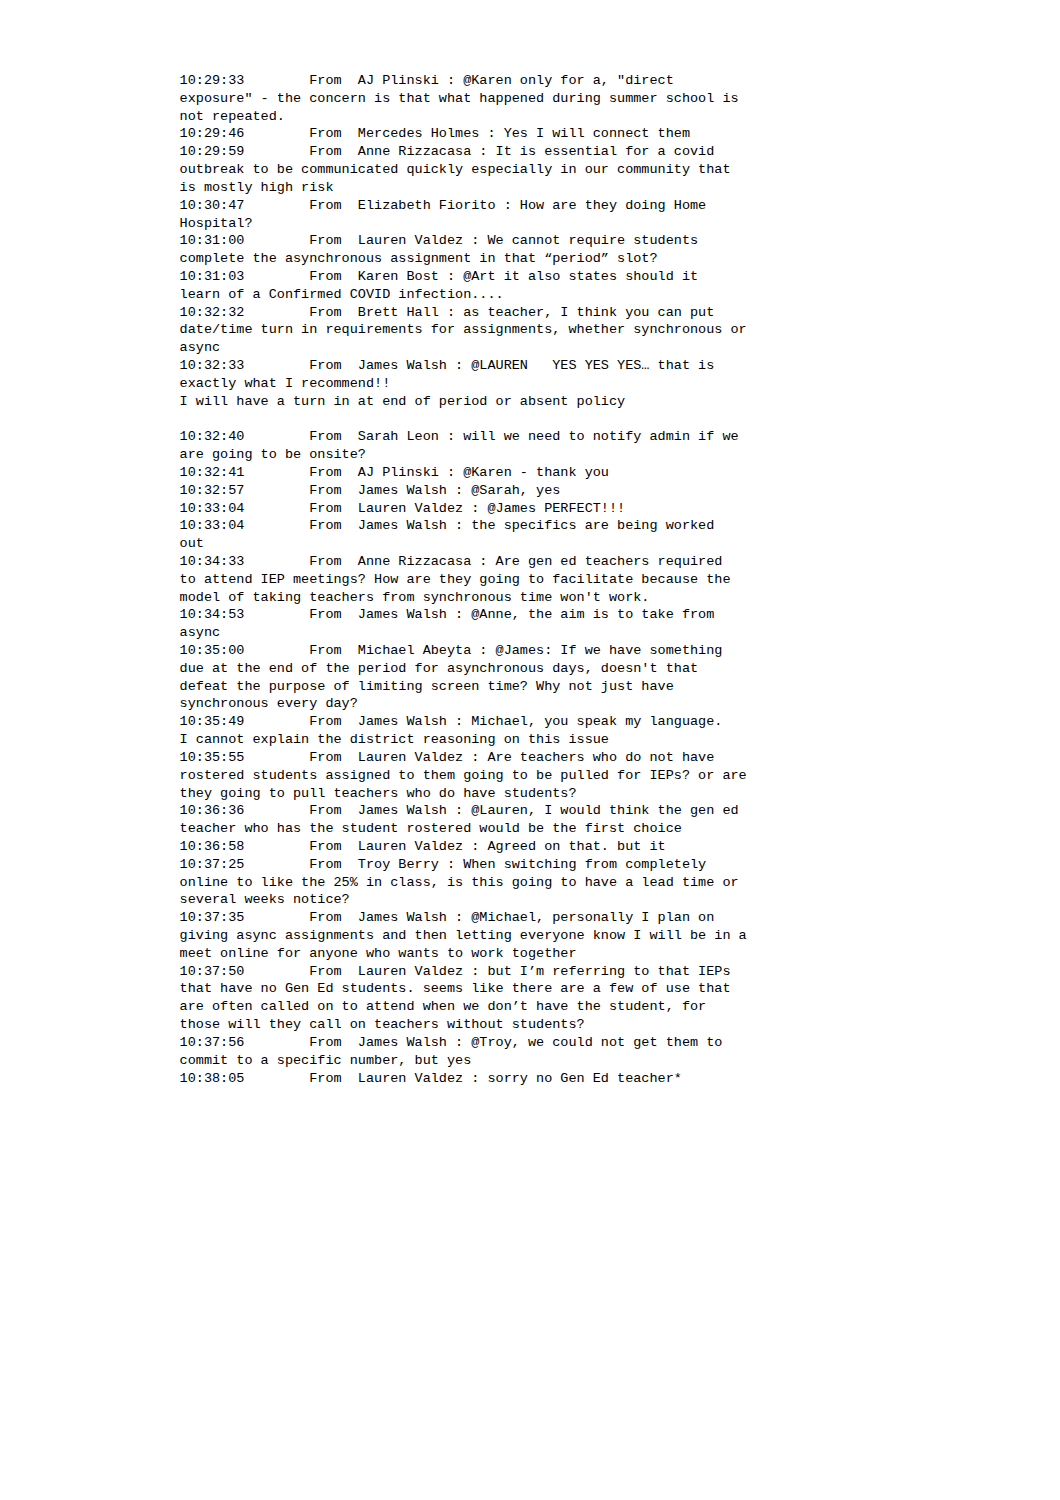10:29:33	From  AJ Plinski : @Karen only for a, "direct
exposure" - the concern is that what happened during summer school is
not repeated.
10:29:46	From  Mercedes Holmes : Yes I will connect them
10:29:59	From  Anne Rizzacasa : It is essential for a covid
outbreak to be communicated quickly especially in our community that
is mostly high risk
10:30:47	From  Elizabeth Fiorito : How are they doing Home
Hospital?
10:31:00	From  Lauren Valdez : We cannot require students
complete the asynchronous assignment in that “period” slot?
10:31:03	From  Karen Bost : @Art it also states should it
learn of a Confirmed COVID infection....
10:32:32	From  Brett Hall : as teacher, I think you can put
date/time turn in requirements for assignments, whether synchronous or
async
10:32:33	From  James Walsh : @LAUREN   YES YES YES… that is
exactly what I recommend!!
I will have a turn in at end of period or absent policy

10:32:40	From  Sarah Leon : will we need to notify admin if we
are going to be onsite?
10:32:41	From  AJ Plinski : @Karen - thank you
10:32:57	From  James Walsh : @Sarah, yes
10:33:04	From  Lauren Valdez : @James PERFECT!!!
10:33:04	From  James Walsh : the specifics are being worked
out
10:34:33	From  Anne Rizzacasa : Are gen ed teachers required
to attend IEP meetings? How are they going to facilitate because the
model of taking teachers from synchronous time won't work.
10:34:53	From  James Walsh : @Anne, the aim is to take from
async
10:35:00	From  Michael Abeyta : @James: If we have something
due at the end of the period for asynchronous days, doesn't that
defeat the purpose of limiting screen time? Why not just have
synchronous every day?
10:35:49	From  James Walsh : Michael, you speak my language.
I cannot explain the district reasoning on this issue
10:35:55	From  Lauren Valdez : Are teachers who do not have
rostered students assigned to them going to be pulled for IEPs? or are
they going to pull teachers who do have students?
10:36:36	From  James Walsh : @Lauren, I would think the gen ed
teacher who has the student rostered would be the first choice
10:36:58	From  Lauren Valdez : Agreed on that. but it
10:37:25	From  Troy Berry : When switching from completely
online to like the 25% in class, is this going to have a lead time or
several weeks notice?
10:37:35	From  James Walsh : @Michael, personally I plan on
giving async assignments and then letting everyone know I will be in a
meet online for anyone who wants to work together
10:37:50	From  Lauren Valdez : but I’m referring to that IEPs
that have no Gen Ed students. seems like there are a few of use that
are often called on to attend when we don’t have the student, for
those will they call on teachers without students?
10:37:56	From  James Walsh : @Troy, we could not get them to
commit to a specific number, but yes
10:38:05	From  Lauren Valdez : sorry no Gen Ed teacher*